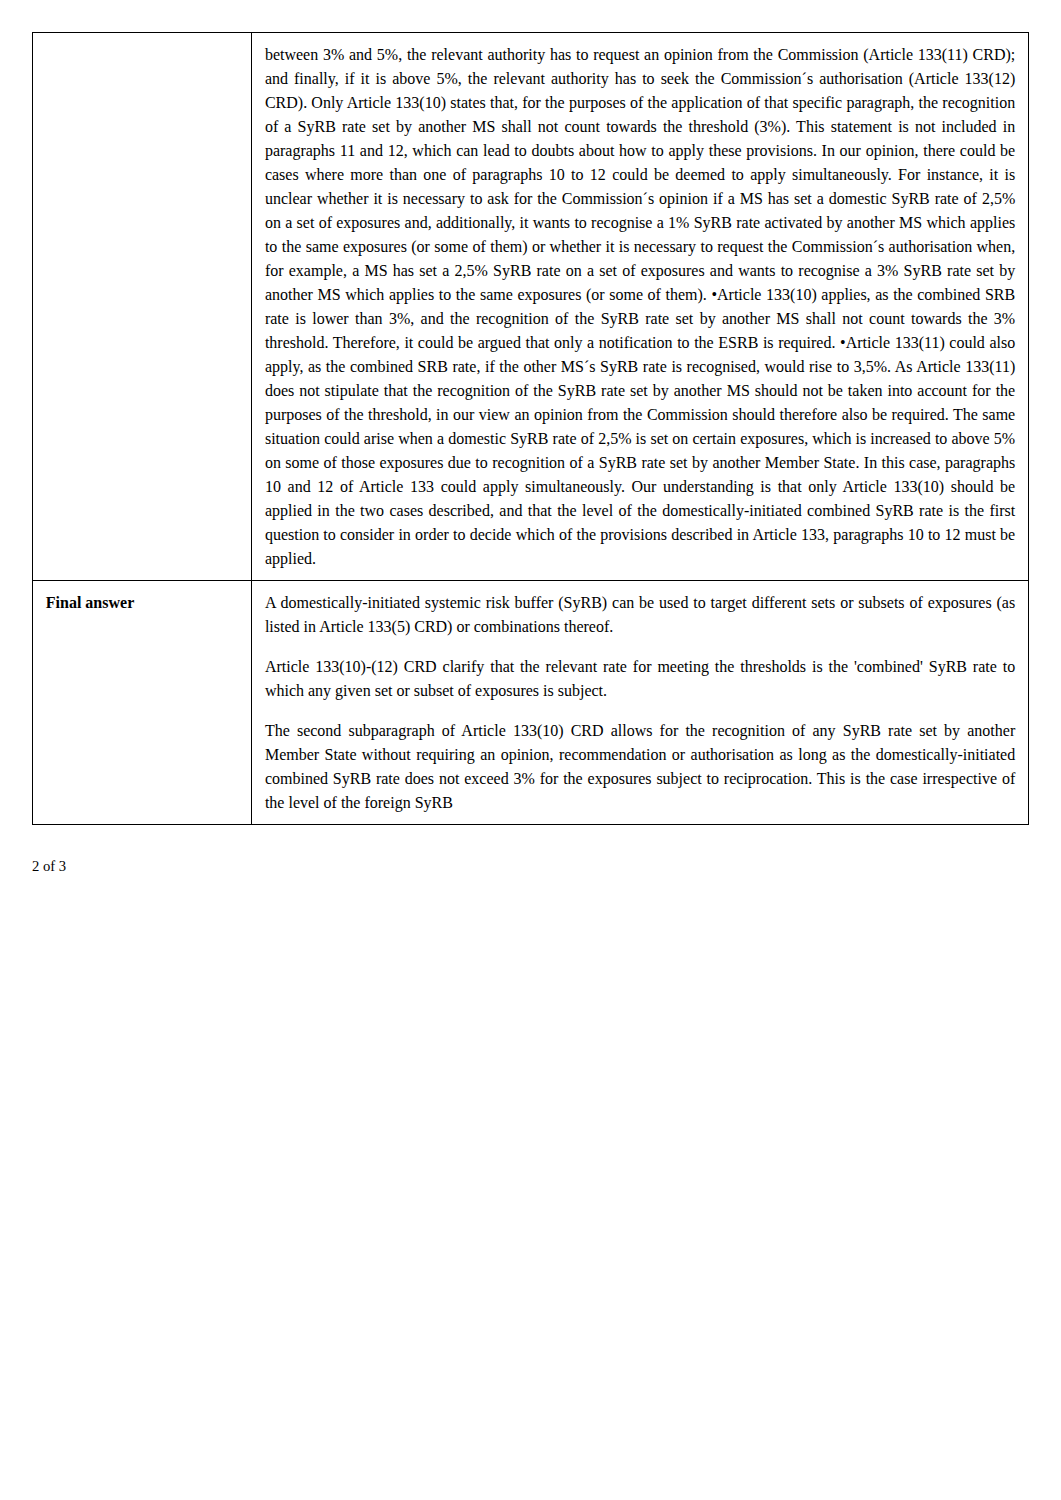| | between 3% and 5%, the relevant authority has to request an opinion from the Commission (Article 133(11) CRD); and finally, if it is above 5%, the relevant authority has to seek the Commission´s authorisation (Article 133(12) CRD). Only Article 133(10) states that, for the purposes of the application of that specific paragraph, the recognition of a SyRB rate set by another MS shall not count towards the threshold (3%). This statement is not included in paragraphs 11 and 12, which can lead to doubts about how to apply these provisions. In our opinion, there could be cases where more than one of paragraphs 10 to 12 could be deemed to apply simultaneously. For instance, it is unclear whether it is necessary to ask for the Commission´s opinion if a MS has set a domestic SyRB rate of 2,5% on a set of exposures and, additionally, it wants to recognise a 1% SyRB rate activated by another MS which applies to the same exposures (or some of them) or whether it is necessary to request the Commission´s authorisation when, for example, a MS has set a 2,5% SyRB rate on a set of exposures and wants to recognise a 3% SyRB rate set by another MS which applies to the same exposures (or some of them). •Article 133(10) applies, as the combined SRB rate is lower than 3%, and the recognition of the SyRB rate set by another MS shall not count towards the 3% threshold. Therefore, it could be argued that only a notification to the ESRB is required. •Article 133(11) could also apply, as the combined SRB rate, if the other MS´s SyRB rate is recognised, would rise to 3,5%. As Article 133(11) does not stipulate that the recognition of the SyRB rate set by another MS should not be taken into account for the purposes of the threshold, in our view an opinion from the Commission should therefore also be required. The same situation could arise when a domestic SyRB rate of 2,5% is set on certain exposures, which is increased to above 5% on some of those exposures due to recognition of a SyRB rate set by another Member State. In this case, paragraphs 10 and 12 of Article 133 could apply simultaneously. Our understanding is that only Article 133(10) should be applied in the two cases described, and that the level of the domestically-initiated combined SyRB rate is the first question to consider in order to decide which of the provisions described in Article 133, paragraphs 10 to 12 must be applied. |
| Final answer | A domestically-initiated systemic risk buffer (SyRB) can be used to target different sets or subsets of exposures (as listed in Article 133(5) CRD) or combinations thereof. Article 133(10)-(12) CRD clarify that the relevant rate for meeting the thresholds is the 'combined' SyRB rate to which any given set or subset of exposures is subject. The second subparagraph of Article 133(10) CRD allows for the recognition of any SyRB rate set by another Member State without requiring an opinion, recommendation or authorisation as long as the domestically-initiated combined SyRB rate does not exceed 3% for the exposures subject to reciprocation. This is the case irrespective of the level of the foreign SyRB |
2 of 3